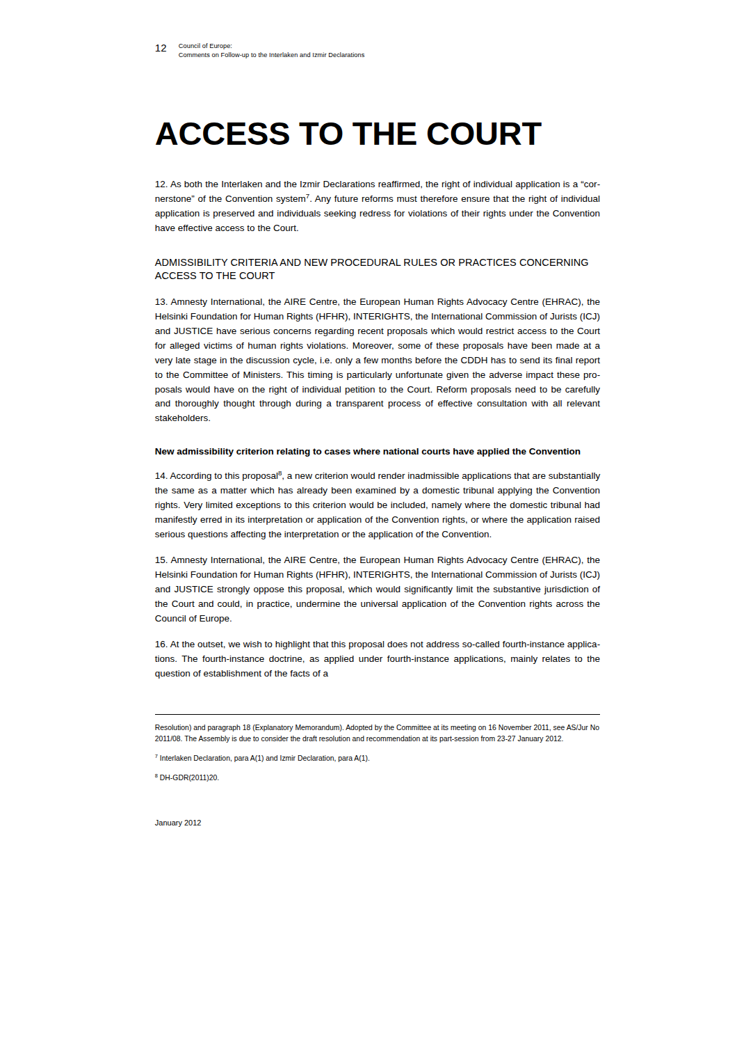12
Council of Europe:
Comments on Follow-up to the Interlaken and Izmir Declarations
Access to the Court
12. As both the Interlaken and the Izmir Declarations reaffirmed, the right of individual application is a “cornerstone” of the Convention system7. Any future reforms must therefore ensure that the right of individual application is preserved and individuals seeking redress for violations of their rights under the Convention have effective access to the Court.
Admissibility criteria and new procedural rules or practices concerning access to the Court
13. Amnesty International, the AIRE Centre, the European Human Rights Advocacy Centre (EHRAC), the Helsinki Foundation for Human Rights (HFHR), INTERIGHTS, the International Commission of Jurists (ICJ) and JUSTICE have serious concerns regarding recent proposals which would restrict access to the Court for alleged victims of human rights violations. Moreover, some of these proposals have been made at a very late stage in the discussion cycle, i.e. only a few months before the CDDH has to send its final report to the Committee of Ministers. This timing is particularly unfortunate given the adverse impact these proposals would have on the right of individual petition to the Court. Reform proposals need to be carefully and thoroughly thought through during a transparent process of effective consultation with all relevant stakeholders.
New admissibility criterion relating to cases where national courts have applied the Convention
14. According to this proposal8, a new criterion would render inadmissible applications that are substantially the same as a matter which has already been examined by a domestic tribunal applying the Convention rights. Very limited exceptions to this criterion would be included, namely where the domestic tribunal had manifestly erred in its interpretation or application of the Convention rights, or where the application raised serious questions affecting the interpretation or the application of the Convention.
15. Amnesty International, the AIRE Centre, the European Human Rights Advocacy Centre (EHRAC), the Helsinki Foundation for Human Rights (HFHR), INTERIGHTS, the International Commission of Jurists (ICJ) and JUSTICE strongly oppose this proposal, which would significantly limit the substantive jurisdiction of the Court and could, in practice, undermine the universal application of the Convention rights across the Council of Europe.
16. At the outset, we wish to highlight that this proposal does not address so-called fourth-instance applications. The fourth-instance doctrine, as applied under fourth-instance applications, mainly relates to the question of establishment of the facts of a
Resolution) and paragraph 18 (Explanatory Memorandum). Adopted by the Committee at its meeting on 16 November 2011, see AS/Jur No 2011/08. The Assembly is due to consider the draft resolution and recommendation at its part-session from 23-27 January 2012.
7 Interlaken Declaration, para A(1) and Izmir Declaration, para A(1).
8 DH-GDR(2011)20.
January 2012